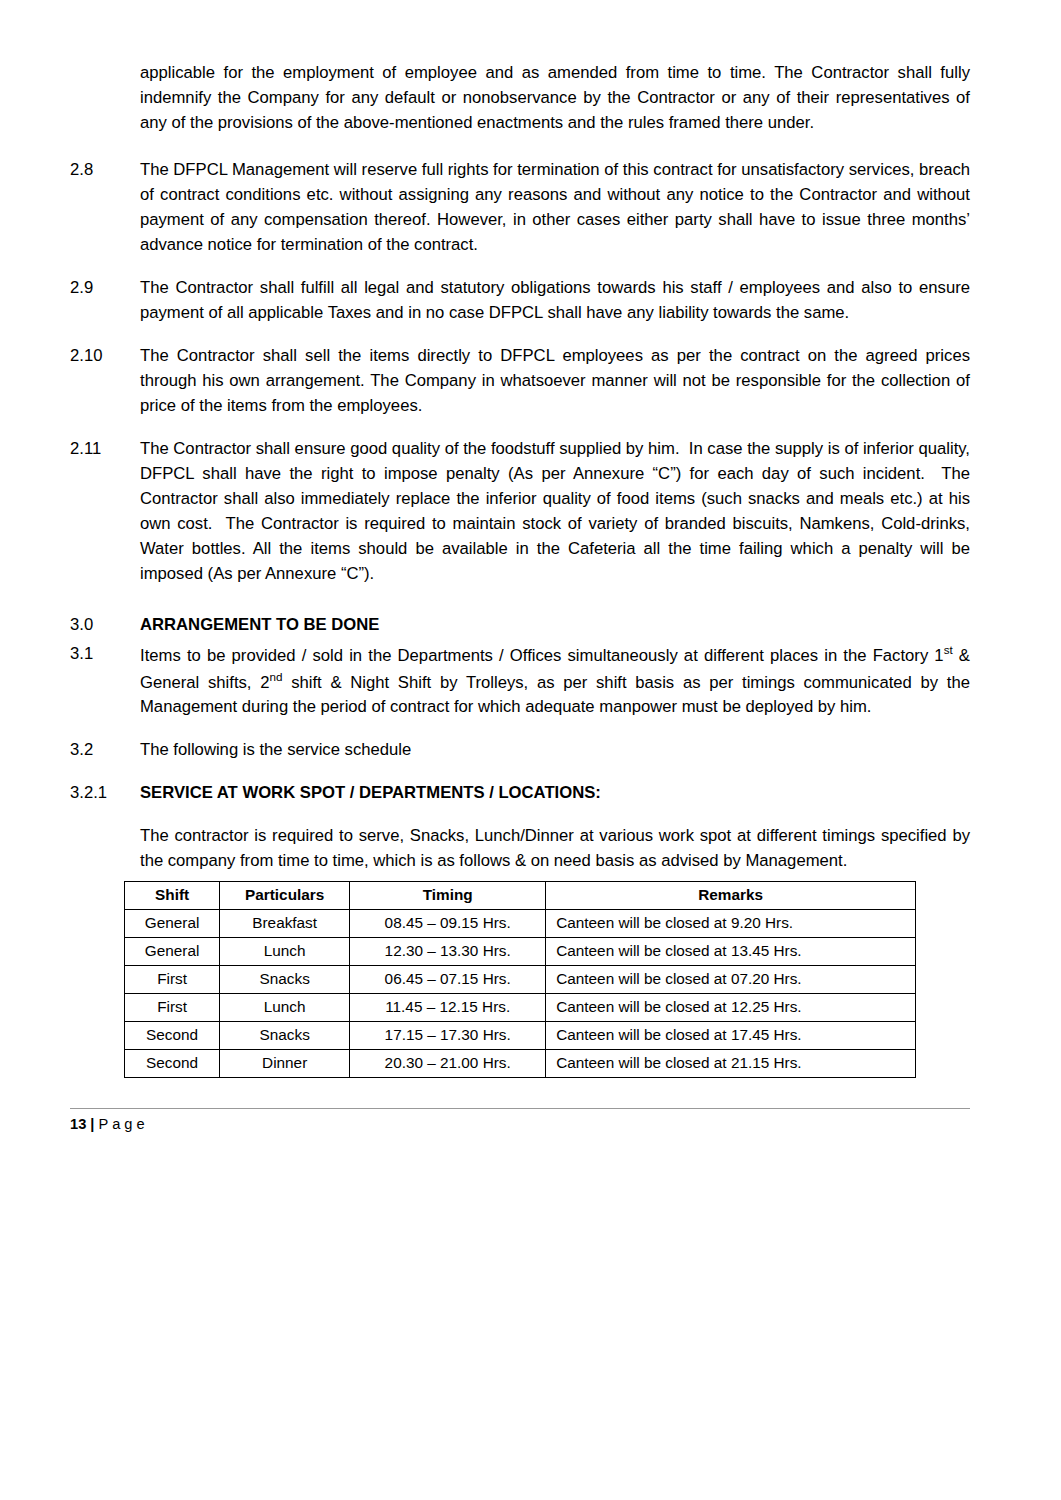applicable for the employment of employee and as amended from time to time. The Contractor shall fully indemnify the Company for any default or nonobservance by the Contractor or any of their representatives of any of the provisions of the above-mentioned enactments and the rules framed there under.
2.8
The DFPCL Management will reserve full rights for termination of this contract for unsatisfactory services, breach of contract conditions etc. without assigning any reasons and without any notice to the Contractor and without payment of any compensation thereof. However, in other cases either party shall have to issue three months’ advance notice for termination of the contract.
2.9
The Contractor shall fulfill all legal and statutory obligations towards his staff / employees and also to ensure payment of all applicable Taxes and in no case DFPCL shall have any liability towards the same.
2.10
The Contractor shall sell the items directly to DFPCL employees as per the contract on the agreed prices through his own arrangement. The Company in whatsoever manner will not be responsible for the collection of price of the items from the employees.
2.11
The Contractor shall ensure good quality of the foodstuff supplied by him. In case the supply is of inferior quality, DFPCL shall have the right to impose penalty (As per Annexure “C”) for each day of such incident. The Contractor shall also immediately replace the inferior quality of food items (such snacks and meals etc.) at his own cost. The Contractor is required to maintain stock of variety of branded biscuits, Namkens, Cold-drinks, Water bottles. All the items should be available in the Cafeteria all the time failing which a penalty will be imposed (As per Annexure “C”).
3.0
ARRANGEMENT TO BE DONE
3.1
Items to be provided / sold in the Departments / Offices simultaneously at different places in the Factory 1st & General shifts, 2nd shift & Night Shift by Trolleys, as per shift basis as per timings communicated by the Management during the period of contract for which adequate manpower must be deployed by him.
3.2
The following is the service schedule
3.2.1
SERVICE AT WORK SPOT / DEPARTMENTS / LOCATIONS:
The contractor is required to serve, Snacks, Lunch/Dinner at various work spot at different timings specified by the company from time to time, which is as follows & on need basis as advised by Management.
| Shift | Particulars | Timing | Remarks |
| --- | --- | --- | --- |
| General | Breakfast | 08.45 – 09.15 Hrs. | Canteen will be closed at 9.20 Hrs. |
| General | Lunch | 12.30 – 13.30 Hrs. | Canteen will be closed at 13.45 Hrs. |
| First | Snacks | 06.45 – 07.15 Hrs. | Canteen will be closed at 07.20 Hrs. |
| First | Lunch | 11.45 – 12.15 Hrs. | Canteen will be closed at 12.25 Hrs. |
| Second | Snacks | 17.15 – 17.30 Hrs. | Canteen will be closed at 17.45 Hrs. |
| Second | Dinner | 20.30 – 21.00 Hrs. | Canteen will be closed at 21.15 Hrs. |
13 | P a g e